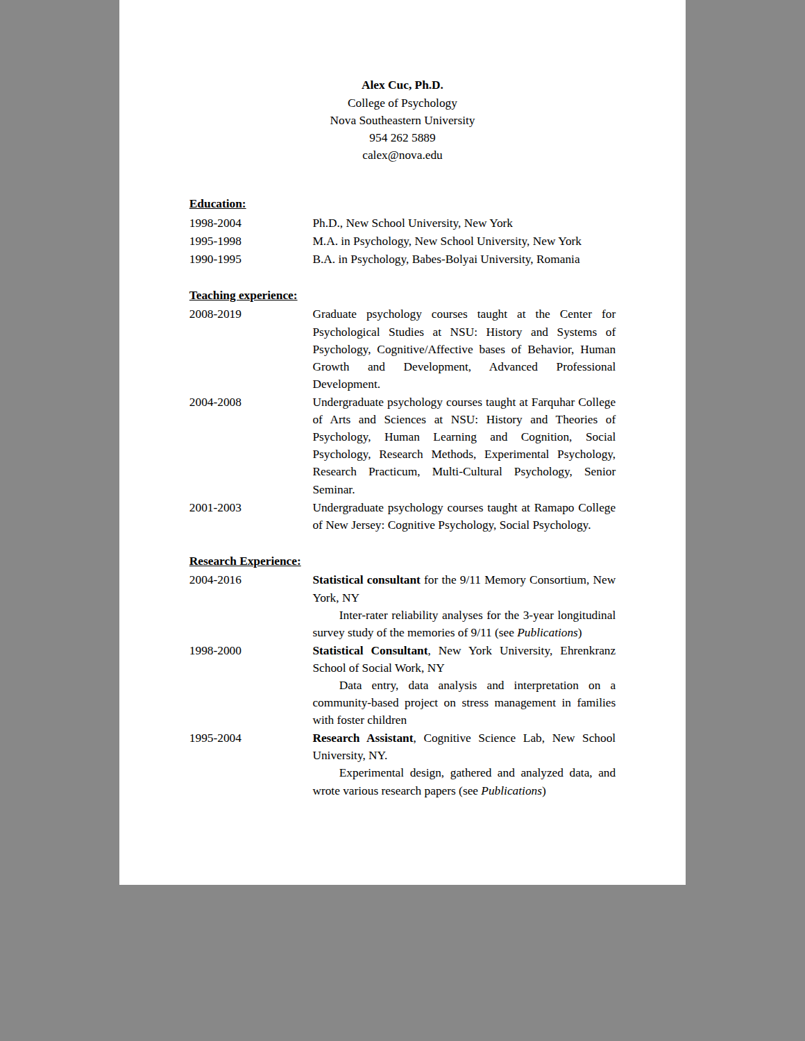Alex Cuc, Ph.D.
College of Psychology
Nova Southeastern University
954 262 5889
calex@nova.edu
Education:
| 1998-2004 | Ph.D., New School University, New York |
| 1995-1998 | M.A. in Psychology, New School University, New York |
| 1990-1995 | B.A. in Psychology, Babes-Bolyai University, Romania |
Teaching experience:
| 2008-2019 | Graduate psychology courses taught at the Center for Psychological Studies at NSU: History and Systems of Psychology, Cognitive/Affective bases of Behavior, Human Growth and Development, Advanced Professional Development. |
| 2004-2008 | Undergraduate psychology courses taught at Farquhar College of Arts and Sciences at NSU: History and Theories of Psychology, Human Learning and Cognition, Social Psychology, Research Methods, Experimental Psychology, Research Practicum, Multi-Cultural Psychology, Senior Seminar. |
| 2001-2003 | Undergraduate psychology courses taught at Ramapo College of New Jersey: Cognitive Psychology, Social Psychology. |
Research Experience:
| 2004-2016 | Statistical consultant for the 9/11 Memory Consortium, New York, NY Inter-rater reliability analyses for the 3-year longitudinal survey study of the memories of 9/11 (see Publications ) |
| 1998-2000 | Statistical Consultant , New York University, Ehrenkranz School of Social Work, NY Data entry, data analysis and interpretation on a community-based project on stress management in families with foster children |
| 1995-2004 | Research Assistant , Cognitive Science Lab, New School University, NY. Experimental design, gathered and analyzed data, and wrote various research papers (see Publications ) |